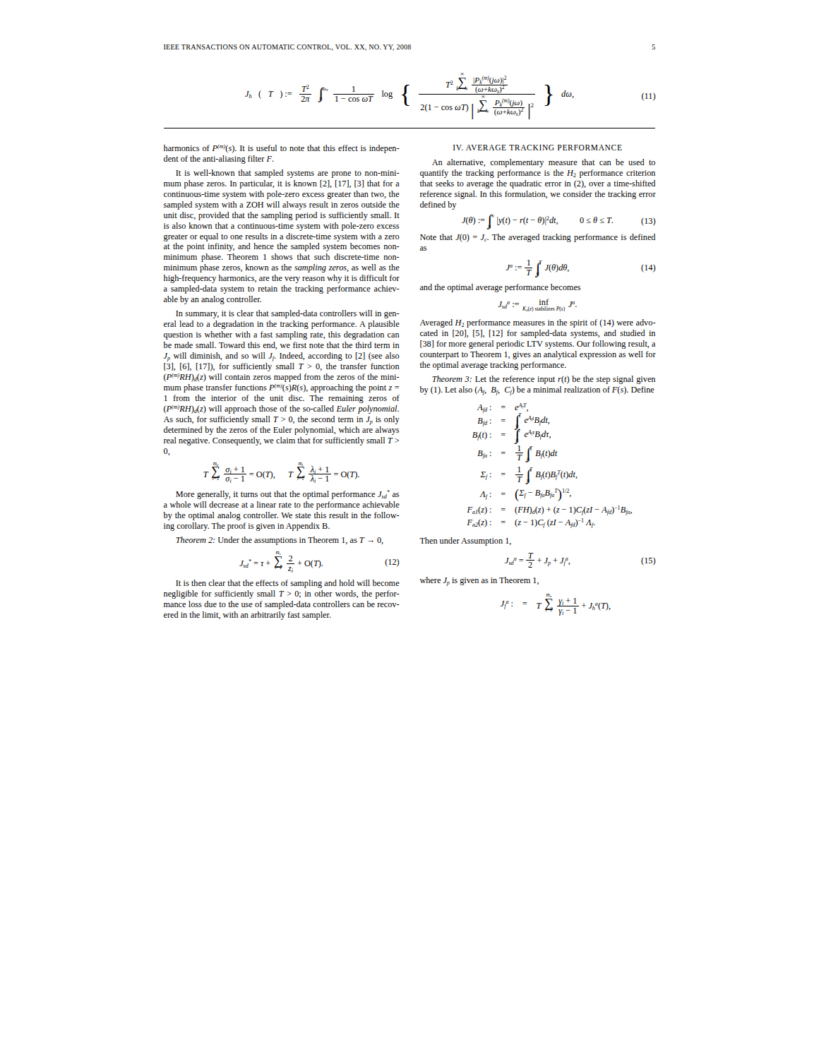IEEE Transactions on Automatic Control, Vol. XX, No. YY, 2008
5
Jh(T) := T22π ∫ωN 0 11 − cos ωT log { T2 ∞∑k=−∞ |Pk(m)(jω)|2(ω+kωs)2 2(1 − cos ωT) | ∞∑k=−∞ Pk(m)(jω)(ω+kωs)2 |2 } dω,
(11)
harmonics of P(m)(s). It is useful to note that this effect is independent of the anti-aliasing filter F.
It is well-known that sampled systems are prone to non-minimum phase zeros. In particular, it is known [2], [17], [3] that for a continuous-time system with pole-zero excess greater than two, the sampled system with a ZOH will always result in zeros outside the unit disc, provided that the sampling period is sufficiently small. It is also known that a continuous-time system with pole-zero excess greater or equal to one results in a discrete-time system with a zero at the point infinity, and hence the sampled system becomes non-minimum phase. Theorem 1 shows that such discrete-time non-minimum phase zeros, known as the sampling zeros, as well as the high-frequency harmonics, are the very reason why it is difficult for a sampled-data system to retain the tracking performance achievable by an analog controller.
In summary, it is clear that sampled-data controllers will in general lead to a degradation in the tracking performance. A plausible question is whether with a fast sampling rate, this degradation can be made small. Toward this end, we first note that the third term in Jp will diminish, and so will Jf. Indeed, according to [2] (see also [3], [6], [17]), for sufficiently small T > 0, the transfer function (P(m)RH)d(z) will contain zeros mapped from the zeros of the minimum phase transfer functions P(m)(s)R(s), approaching the point z = 1 from the interior of the unit disc. The remaining zeros of (P(m)RH)d(z) will approach those of the so-called Euler polynomial. As such, for sufficiently small T > 0, the second term in Jp is only determined by the zeros of the Euler polynomial, which are always real negative. Consequently, we claim that for sufficiently small T > 0,
T mp∑i=1 σi + 1 σi − 1 = O(T), T mf∑i=1 λi + 1 λi − 1 = O(T).
More generally, it turns out that the optimal performance Jsd* as a whole will decrease at a linear rate to the performance achievable by the optimal analog controller. We state this result in the following corollary. The proof is given in Appendix B.
Theorem 2: Under the assumptions in Theorem 1, as T → 0,
Jsd* = τ + mc∑i=1 2 zi + O(T). (12)
It is then clear that the effects of sampling and hold will become negligible for sufficiently small T > 0; in other words, the performance loss due to the use of sampled-data controllers can be recovered in the limit, with an arbitrarily fast sampler.
IV. Average Tracking Performance
An alternative, complementary measure that can be used to quantify the tracking performance is the H2 performance criterion that seeks to average the quadratic error in (2), over a time-shifted reference signal. In this formulation, we consider the tracking error defined by
J(θ) := ∫∞0 |y(t) − r(t − θ)|2dt, 0 ≤ θ ≤ T. (13)
Note that J(0) = Jc. The averaged tracking performance is defined as
Ja := 1 T ∫T 0 J(θ)dθ, (14)
and the optimal average performance becomes
Jsda := inf Kd(z) stabilizes P(s) Ja.
Averaged H2 performance measures in the spirit of (14) were advocated in [20], [5], [12] for sampled-data systems, and studied in [38] for more general periodic LTV systems. Our following result, a counterpart to Theorem 1, gives an analytical expression as well for the optimal average tracking performance.
Theorem 3: Let the reference input r(t) be the step signal given by (1). Let also (Af, Bf, Cf) be a minimal realization of F(s). Define
Afd : = eAfT, Bfd : = ∫T 0 eAftBfdt, Bf(t) : = ∫t 0 eAfτBfdτ, Bfa : = 1 T ∫T 0 Bf(t)dt Σf : = 1 T ∫T 0 Bf(t)BfT(t)dt, Λf : = (Σf − BfaBfaT)1/2, Fa1(z) : = (FH)d(z) + (z − 1)Cf(zI − Afd)−1Bfa, Fa2(z) : = (z − 1)Cf (zI − Afd)−1 Λf.
Then under Assumption 1,
Jsda = T 2 + Jp + Jfa, (15)
where Jp is given as in Theorem 1,
Jfa : = T ma∑i=1 γi + 1 γi − 1 + Jha(T),